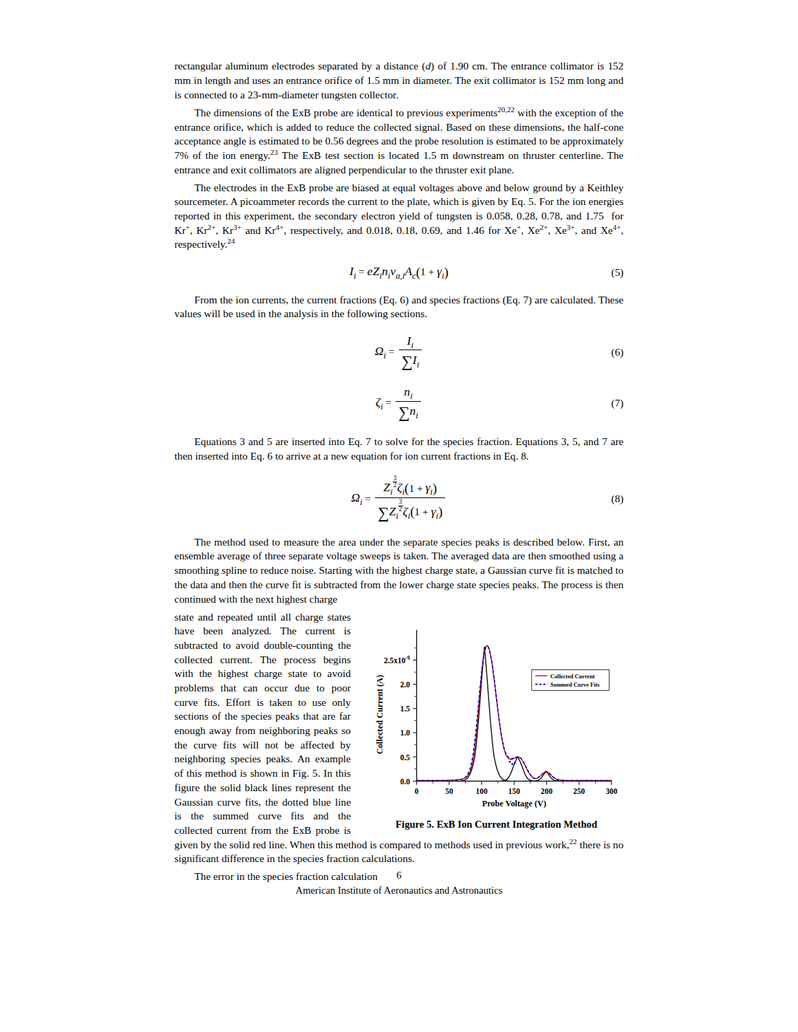rectangular aluminum electrodes separated by a distance (d) of 1.90 cm. The entrance collimator is 152 mm in length and uses an entrance orifice of 1.5 mm in diameter. The exit collimator is 152 mm long and is connected to a 23-mm-diameter tungsten collector.
The dimensions of the ExB probe are identical to previous experiments20,22 with the exception of the entrance orifice, which is added to reduce the collected signal. Based on these dimensions, the half-cone acceptance angle is estimated to be 0.56 degrees and the probe resolution is estimated to be approximately 7% of the ion energy.23 The ExB test section is located 1.5 m downstream on thruster centerline. The entrance and exit collimators are aligned perpendicular to the thruster exit plane.
The electrodes in the ExB probe are biased at equal voltages above and below ground by a Keithley sourcemeter. A picoammeter records the current to the plate, which is given by Eq. 5. For the ion energies reported in this experiment, the secondary electron yield of tungsten is 0.058, 0.28, 0.78, and 1.75 for Kr+, Kr2+, Kr3+ and Kr4+, respectively, and 0.018, 0.18, 0.69, and 1.46 for Xe+, Xe2+, Xe3+, and Xe4+, respectively.24
Ii = eZiniva,iAc(1 + γi)
(5)
From the ion currents, the current fractions (Eq. 6) and species fractions (Eq. 7) are calculated. These values will be used in the analysis in the following sections.
Ωi = Ii ∑Ii
(6)
ζi = ni ∑ni
(7)
Equations 3 and 5 are inserted into Eq. 7 to solve for the species fraction. Equations 3, 5, and 7 are then inserted into Eq. 6 to arrive at a new equation for ion current fractions in Eq. 8.
Ωi = Zi 32 ζi(1 + γi) ∑Zi 32 ζi(1 + γi)
(8)
The method used to measure the area under the separate species peaks is described below. First, an ensemble average of three separate voltage sweeps is taken. The averaged data are then smoothed using a smoothing spline to reduce noise. Starting with the highest charge state, a Gaussian curve fit is matched to the data and then the curve fit is subtracted from the lower charge state species peaks. The process is then continued with the next highest charge
0 50 100 150 200 250 300 Probe Voltage (V) 0.0 0.5 1.0 1.5 2.0 2.5x10-9 Collected Current (A) Collected Current Summed Curve Fits
Figure 5. ExB Ion Current Integration Method
state and repeated until all charge states have been analyzed. The current is subtracted to avoid double-counting the collected current. The process begins with the highest charge state to avoid problems that can occur due to poor curve fits. Effort is taken to use only sections of the species peaks that are far enough away from neighboring peaks so the curve fits will not be affected by neighboring species peaks. An example of this method is shown in Fig. 5. In this figure the solid black lines represent the Gaussian curve fits, the dotted blue line is the summed curve fits and the collected current from the ExB probe is given by the solid red line. When this method is compared to methods used in previous work,22 there is no significant difference in the species fraction calculations.
The error in the species fraction calculation
6
American Institute of Aeronautics and Astronautics